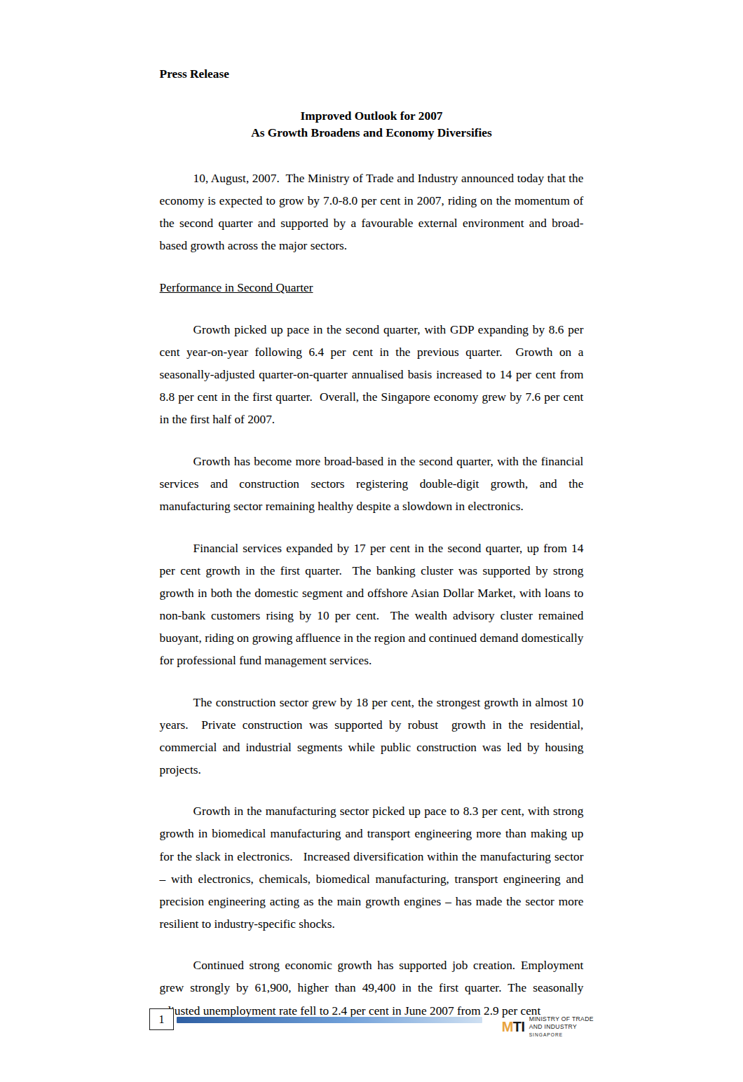Press Release
Improved Outlook for 2007
As Growth Broadens and Economy Diversifies
10, August, 2007. The Ministry of Trade and Industry announced today that the economy is expected to grow by 7.0-8.0 per cent in 2007, riding on the momentum of the second quarter and supported by a favourable external environment and broad-based growth across the major sectors.
Performance in Second Quarter
Growth picked up pace in the second quarter, with GDP expanding by 8.6 per cent year-on-year following 6.4 per cent in the previous quarter. Growth on a seasonally-adjusted quarter-on-quarter annualised basis increased to 14 per cent from 8.8 per cent in the first quarter. Overall, the Singapore economy grew by 7.6 per cent in the first half of 2007.
Growth has become more broad-based in the second quarter, with the financial services and construction sectors registering double-digit growth, and the manufacturing sector remaining healthy despite a slowdown in electronics.
Financial services expanded by 17 per cent in the second quarter, up from 14 per cent growth in the first quarter. The banking cluster was supported by strong growth in both the domestic segment and offshore Asian Dollar Market, with loans to non-bank customers rising by 10 per cent. The wealth advisory cluster remained buoyant, riding on growing affluence in the region and continued demand domestically for professional fund management services.
The construction sector grew by 18 per cent, the strongest growth in almost 10 years. Private construction was supported by robust growth in the residential, commercial and industrial segments while public construction was led by housing projects.
Growth in the manufacturing sector picked up pace to 8.3 per cent, with strong growth in biomedical manufacturing and transport engineering more than making up for the slack in electronics. Increased diversification within the manufacturing sector – with electronics, chemicals, biomedical manufacturing, transport engineering and precision engineering acting as the main growth engines – has made the sector more resilient to industry-specific shocks.
Continued strong economic growth has supported job creation. Employment grew strongly by 61,900, higher than 49,400 in the first quarter. The seasonally adjusted unemployment rate fell to 2.4 per cent in June 2007 from 2.9 per cent
1
MTI MINISTRY OF TRADE
AND INDUSTRY
SINGAPORE